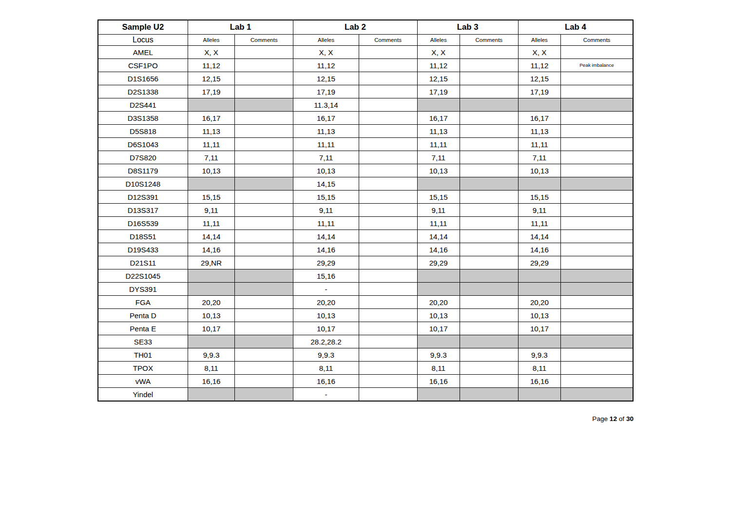| Sample U2 | Lab 1 | Lab 2 | Lab 3 | Lab 4 |
| --- | --- | --- | --- | --- |
| Locus | Alleles | Comments | Alleles | Comments | Alleles | Comments | Alleles | Comments |
| AMEL | X, X | | X, X | | X, X | | X, X | |
| CSF1PO | 11,12 | | 11,12 | | 11,12 | | 11,12 | Peak imbalance |
| D1S1656 | 12,15 | | 12,15 | | 12,15 | | 12,15 | |
| D2S1338 | 17,19 | | 17,19 | | 17,19 | | 17,19 | |
| D2S441 | | | 11.3,14 | | | | | |
| D3S1358 | 16,17 | | 16,17 | | 16,17 | | 16,17 | |
| D5S818 | 11,13 | | 11,13 | | 11,13 | | 11,13 | |
| D6S1043 | 11,11 | | 11,11 | | 11,11 | | 11,11 | |
| D7S820 | 7,11 | | 7,11 | | 7,11 | | 7,11 | |
| D8S1179 | 10,13 | | 10,13 | | 10,13 | | 10,13 | |
| D10S1248 | | | 14,15 | | | | | |
| D12S391 | 15,15 | | 15,15 | | 15,15 | | 15,15 | |
| D13S317 | 9,11 | | 9,11 | | 9,11 | | 9,11 | |
| D16S539 | 11,11 | | 11,11 | | 11,11 | | 11,11 | |
| D18S51 | 14,14 | | 14,14 | | 14,14 | | 14,14 | |
| D19S433 | 14,16 | | 14,16 | | 14,16 | | 14,16 | |
| D21S11 | 29,NR | | 29,29 | | 29,29 | | 29,29 | |
| D22S1045 | | | 15,16 | | | | | |
| DYS391 | | | - | | | | | |
| FGA | 20,20 | | 20,20 | | 20,20 | | 20,20 | |
| Penta D | 10,13 | | 10,13 | | 10,13 | | 10,13 | |
| Penta E | 10,17 | | 10,17 | | 10,17 | | 10,17 | |
| SE33 | | | 28.2,28.2 | | | | | |
| TH01 | 9,9.3 | | 9,9.3 | | 9,9.3 | | 9,9.3 | |
| TPOX | 8,11 | | 8,11 | | 8,11 | | 8,11 | |
| vWA | 16,16 | | 16,16 | | 16,16 | | 16,16 | |
| Yindel | | | - | | | | | |
Page 12 of 30